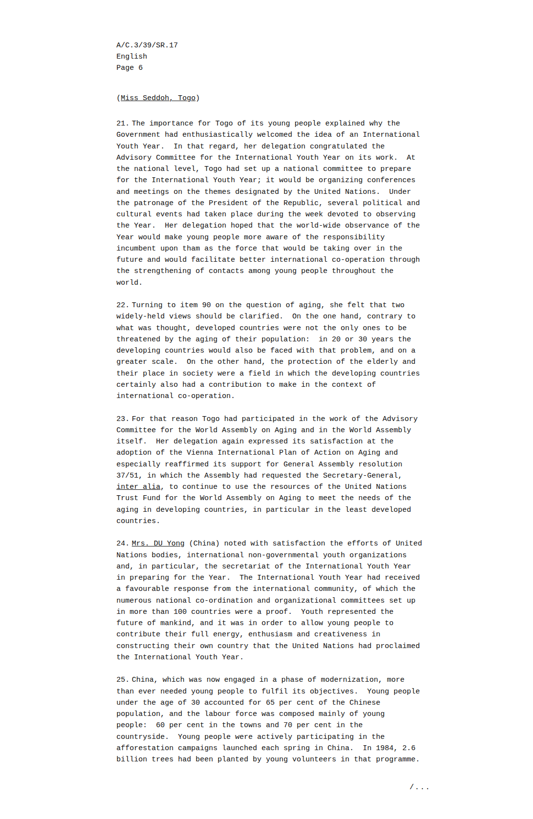A/C.3/39/SR.17
English
Page 6
(Miss Seddoh, Togo)
21. The importance for Togo of its young people explained why the Government had enthusiastically welcomed the idea of an International Youth Year. In that regard, her delegation congratulated the Advisory Committee for the International Youth Year on its work. At the national level, Togo had set up a national committee to prepare for the International Youth Year; it would be organizing conferences and meetings on the themes designated by the United Nations. Under the patronage of the President of the Republic, several political and cultural events had taken place during the week devoted to observing the Year. Her delegation hoped that the world-wide observance of the Year would make young people more aware of the responsibility incumbent upon tham as the force that would be taking over in the future and would facilitate better international co-operation through the strengthening of contacts among young people throughout the world.
22. Turning to item 90 on the question of aging, she felt that two widely-held views should be clarified. On the one hand, contrary to what was thought, developed countries were not the only ones to be threatened by the aging of their population: in 20 or 30 years the developing countries would also be faced with that problem, and on a greater scale. On the other hand, the protection of the elderly and their place in society were a field in which the developing countries certainly also had a contribution to make in the context of international co-operation.
23. For that reason Togo had participated in the work of the Advisory Committee for the World Assembly on Aging and in the World Assembly itself. Her delegation again expressed its satisfaction at the adoption of the Vienna International Plan of Action on Aging and especially reaffirmed its support for General Assembly resolution 37/51, in which the Assembly had requested the Secretary-General, inter alia, to continue to use the resources of the United Nations Trust Fund for the World Assembly on Aging to meet the needs of the aging in developing countries, in particular in the least developed countries.
24. Mrs. DU Yong (China) noted with satisfaction the efforts of United Nations bodies, international non-governmental youth organizations and, in particular, the secretariat of the International Youth Year in preparing for the Year. The International Youth Year had received a favourable response from the international community, of which the numerous national co-ordination and organizational committees set up in more than 100 countries were a proof. Youth represented the future of mankind, and it was in order to allow young people to contribute their full energy, enthusiasm and creativeness in constructing their own country that the United Nations had proclaimed the International Youth Year.
25. China, which was now engaged in a phase of modernization, more than ever needed young people to fulfil its objectives. Young people under the age of 30 accounted for 65 per cent of the Chinese population, and the labour force was composed mainly of young people: 60 per cent in the towns and 70 per cent in the countryside. Young people were actively participating in the afforestation campaigns launched each spring in China. In 1984, 2.6 billion trees had been planted by young volunteers in that programme.
/...